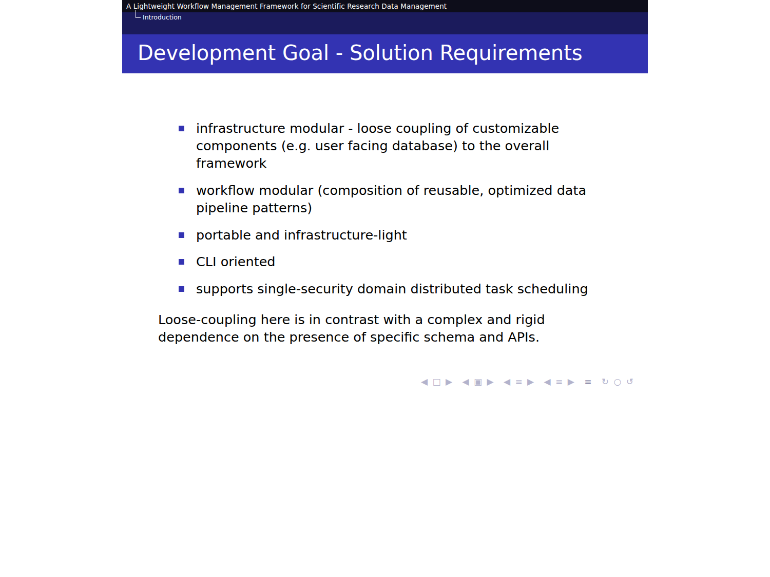A Lightweight Workflow Management Framework for Scientific Research Data Management
Introduction
Development Goal - Solution Requirements
infrastructure modular - loose coupling of customizable components (e.g. user facing database) to the overall framework
workflow modular (composition of reusable, optimized data pipeline patterns)
portable and infrastructure-light
CLI oriented
supports single-security domain distributed task scheduling
Loose-coupling here is in contrast with a complex and rigid dependence on the presence of specific schema and APIs.
◀ □ ▶ ◀ ▣ ▶ ◀ ≡ ▶ ◀ ≡ ▶ ≡ ↻ ○ ↺